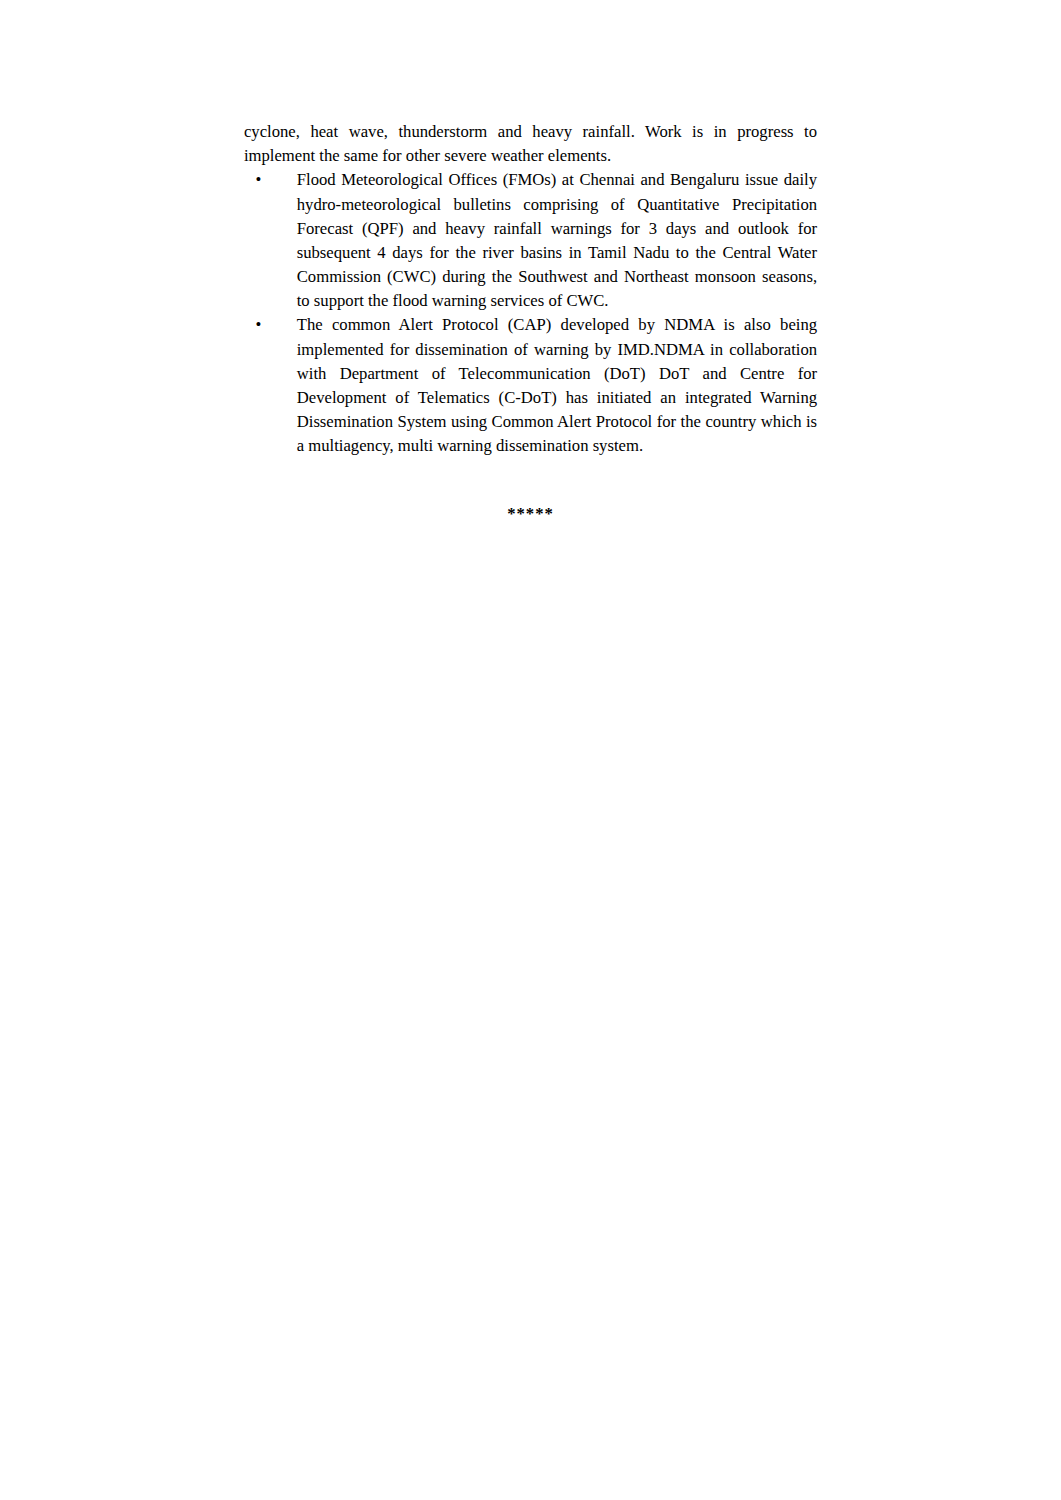cyclone, heat wave, thunderstorm and heavy rainfall. Work is in progress to implement the same for other severe weather elements.
Flood Meteorological Offices (FMOs) at Chennai and Bengaluru issue daily hydro-meteorological bulletins comprising of Quantitative Precipitation Forecast (QPF) and heavy rainfall warnings for 3 days and outlook for subsequent 4 days for the river basins in Tamil Nadu to the Central Water Commission (CWC) during the Southwest and Northeast monsoon seasons, to support the flood warning services of CWC.
The common Alert Protocol (CAP) developed by NDMA is also being implemented for dissemination of warning by IMD.NDMA in collaboration with Department of Telecommunication (DoT) DoT and Centre for Development of Telematics (C-DoT) has initiated an integrated Warning Dissemination System using Common Alert Protocol for the country which is a multiagency, multi warning dissemination system.
*****